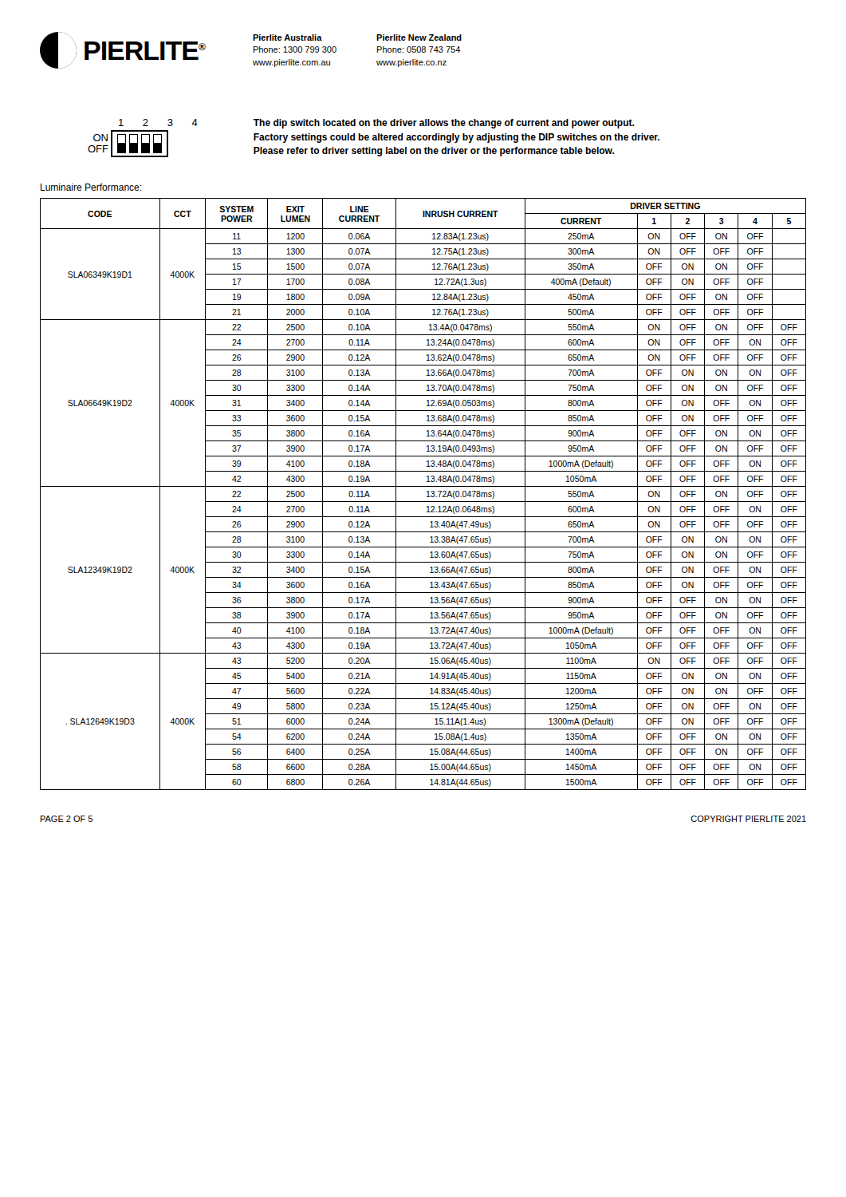PIERLITE®
Pierlite Australia Phone: 1300 799 300
www.pierlite.com.au
Pierlite New Zealand Phone: 0508 743 754
www.pierlite.co.nz
1 2 3 4
ON
OFF
The dip switch located on the driver allows the change of current and power output. Factory settings could be altered accordingly by adjusting the DIP switches on the driver. Please refer to driver setting label on the driver or the performance table below.
Luminaire Performance:
| CODE | CCT | SYSTEM POWER | EXIT LUMEN | LINE CURRENT | INRUSH CURRENT | DRIVER SETTING |
| --- | --- | --- | --- | --- | --- | --- |
| CURRENT | 1 | 2 | 3 | 4 | 5 |
| SLA06349K19D1 | 4000K | 11 | 1200 | 0.06A | 12.83A(1.23us) | 250mA | ON | OFF | ON | OFF | |
| 13 | 1300 | 0.07A | 12.75A(1.23us) | 300mA | ON | OFF | OFF | OFF | |
| 15 | 1500 | 0.07A | 12.76A(1.23us) | 350mA | OFF | ON | ON | OFF | |
| 17 | 1700 | 0.08A | 12.72A(1.3us) | 400mA (Default) | OFF | ON | OFF | OFF | |
| 19 | 1800 | 0.09A | 12.84A(1.23us) | 450mA | OFF | OFF | ON | OFF | |
| 21 | 2000 | 0.10A | 12.76A(1.23us) | 500mA | OFF | OFF | OFF | OFF | |
| SLA06649K19D2 | 4000K | 22 | 2500 | 0.10A | 13.4A(0.0478ms) | 550mA | ON | OFF | ON | OFF | OFF |
| 24 | 2700 | 0.11A | 13.24A(0.0478ms) | 600mA | ON | OFF | OFF | ON | OFF |
| 26 | 2900 | 0.12A | 13.62A(0.0478ms) | 650mA | ON | OFF | OFF | OFF | OFF |
| 28 | 3100 | 0.13A | 13.66A(0.0478ms) | 700mA | OFF | ON | ON | ON | OFF |
| 30 | 3300 | 0.14A | 13.70A(0.0478ms) | 750mA | OFF | ON | ON | OFF | OFF |
| 31 | 3400 | 0.14A | 12.69A(0.0503ms) | 800mA | OFF | ON | OFF | ON | OFF |
| 33 | 3600 | 0.15A | 13.68A(0.0478ms) | 850mA | OFF | ON | OFF | OFF | OFF |
| 35 | 3800 | 0.16A | 13.64A(0.0478ms) | 900mA | OFF | OFF | ON | ON | OFF |
| 37 | 3900 | 0.17A | 13.19A(0.0493ms) | 950mA | OFF | OFF | ON | OFF | OFF |
| 39 | 4100 | 0.18A | 13.48A(0.0478ms) | 1000mA (Default) | OFF | OFF | OFF | ON | OFF |
| 42 | 4300 | 0.19A | 13.48A(0.0478ms) | 1050mA | OFF | OFF | OFF | OFF | OFF |
| SLA12349K19D2 | 4000K | 22 | 2500 | 0.11A | 13.72A(0.0478ms) | 550mA | ON | OFF | ON | OFF | OFF |
| 24 | 2700 | 0.11A | 12.12A(0.0648ms) | 600mA | ON | OFF | OFF | ON | OFF |
| 26 | 2900 | 0.12A | 13.40A(47.49us) | 650mA | ON | OFF | OFF | OFF | OFF |
| 28 | 3100 | 0.13A | 13.38A(47.65us) | 700mA | OFF | ON | ON | ON | OFF |
| 30 | 3300 | 0.14A | 13.60A(47.65us) | 750mA | OFF | ON | ON | OFF | OFF |
| 32 | 3400 | 0.15A | 13.66A(47.65us) | 800mA | OFF | ON | OFF | ON | OFF |
| 34 | 3600 | 0.16A | 13.43A(47.65us) | 850mA | OFF | ON | OFF | OFF | OFF |
| 36 | 3800 | 0.17A | 13.56A(47.65us) | 900mA | OFF | OFF | ON | ON | OFF |
| 38 | 3900 | 0.17A | 13.56A(47.65us) | 950mA | OFF | OFF | ON | OFF | OFF |
| 40 | 4100 | 0.18A | 13.72A(47.40us) | 1000mA (Default) | OFF | OFF | OFF | ON | OFF |
| 43 | 4300 | 0.19A | 13.72A(47.40us) | 1050mA | OFF | OFF | OFF | OFF | OFF |
| . SLA12649K19D3 | 4000K | 43 | 5200 | 0.20A | 15.06A(45.40us) | 1100mA | ON | OFF | OFF | OFF | OFF |
| 45 | 5400 | 0.21A | 14.91A(45.40us) | 1150mA | OFF | ON | ON | ON | OFF |
| 47 | 5600 | 0.22A | 14.83A(45.40us) | 1200mA | OFF | ON | ON | OFF | OFF |
| 49 | 5800 | 0.23A | 15.12A(45.40us) | 1250mA | OFF | ON | OFF | ON | OFF |
| 51 | 6000 | 0.24A | 15.11A(1.4us) | 1300mA (Default) | OFF | ON | OFF | OFF | OFF |
| 54 | 6200 | 0.24A | 15.08A(1.4us) | 1350mA | OFF | OFF | ON | ON | OFF |
| 56 | 6400 | 0.25A | 15.08A(44.65us) | 1400mA | OFF | OFF | ON | OFF | OFF |
| 58 | 6600 | 0.28A | 15.00A(44.65us) | 1450mA | OFF | OFF | OFF | ON | OFF |
| 60 | 6800 | 0.26A | 14.81A(44.65us) | 1500mA | OFF | OFF | OFF | OFF | OFF |
PAGE 2 OF 5
COPYRIGHT PIERLITE 2021